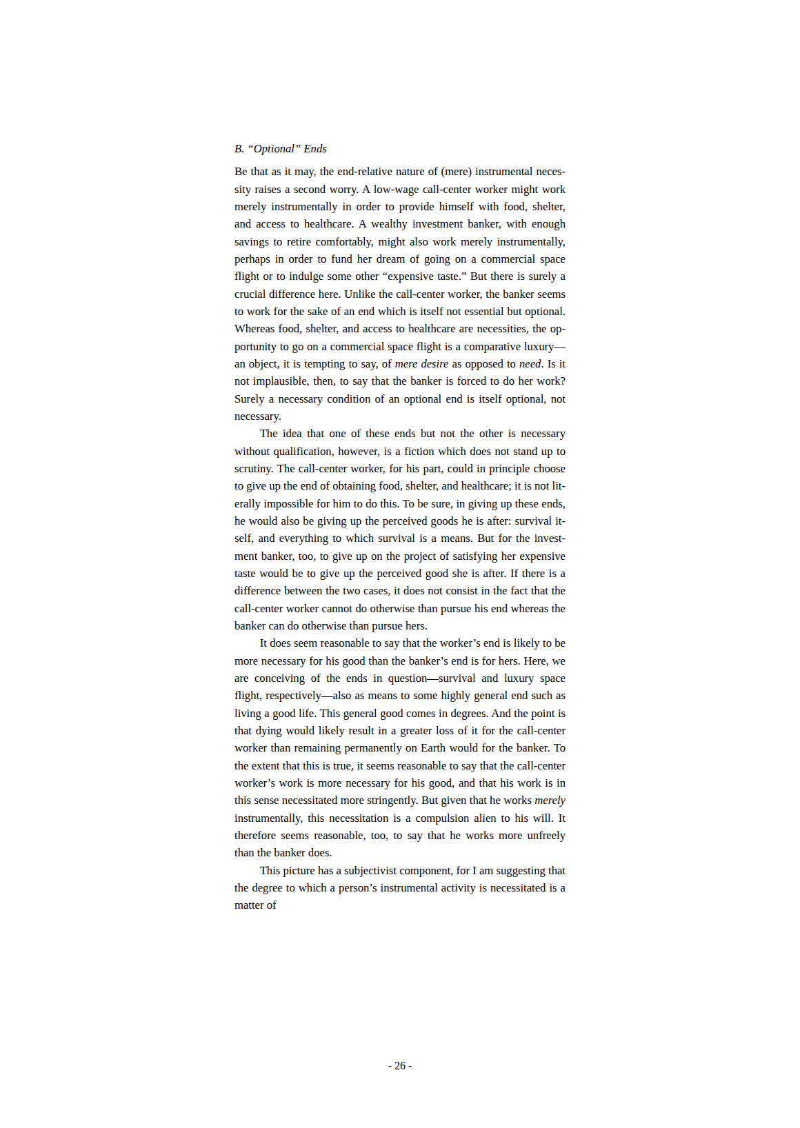B. “Optional” Ends
Be that as it may, the end-relative nature of (mere) instrumental necessity raises a second worry. A low-wage call-center worker might work merely instrumentally in order to provide himself with food, shelter, and access to healthcare. A wealthy investment banker, with enough savings to retire comfortably, might also work merely instrumentally, perhaps in order to fund her dream of going on a commercial space flight or to indulge some other “expensive taste.” But there is surely a crucial difference here. Unlike the call-center worker, the banker seems to work for the sake of an end which is itself not essential but optional. Whereas food, shelter, and access to healthcare are necessities, the opportunity to go on a commercial space flight is a comparative luxury—an object, it is tempting to say, of mere desire as opposed to need. Is it not implausible, then, to say that the banker is forced to do her work? Surely a necessary condition of an optional end is itself optional, not necessary.
The idea that one of these ends but not the other is necessary without qualification, however, is a fiction which does not stand up to scrutiny. The call-center worker, for his part, could in principle choose to give up the end of obtaining food, shelter, and healthcare; it is not literally impossible for him to do this. To be sure, in giving up these ends, he would also be giving up the perceived goods he is after: survival itself, and everything to which survival is a means. But for the investment banker, too, to give up on the project of satisfying her expensive taste would be to give up the perceived good she is after. If there is a difference between the two cases, it does not consist in the fact that the call-center worker cannot do otherwise than pursue his end whereas the banker can do otherwise than pursue hers.
It does seem reasonable to say that the worker’s end is likely to be more necessary for his good than the banker’s end is for hers. Here, we are conceiving of the ends in question—survival and luxury space flight, respectively—also as means to some highly general end such as living a good life. This general good comes in degrees. And the point is that dying would likely result in a greater loss of it for the call-center worker than remaining permanently on Earth would for the banker. To the extent that this is true, it seems reasonable to say that the call-center worker’s work is more necessary for his good, and that his work is in this sense necessitated more stringently. But given that he works merely instrumentally, this necessitation is a compulsion alien to his will. It therefore seems reasonable, too, to say that he works more unfreely than the banker does.
This picture has a subjectivist component, for I am suggesting that the degree to which a person’s instrumental activity is necessitated is a matter of
- 26 -